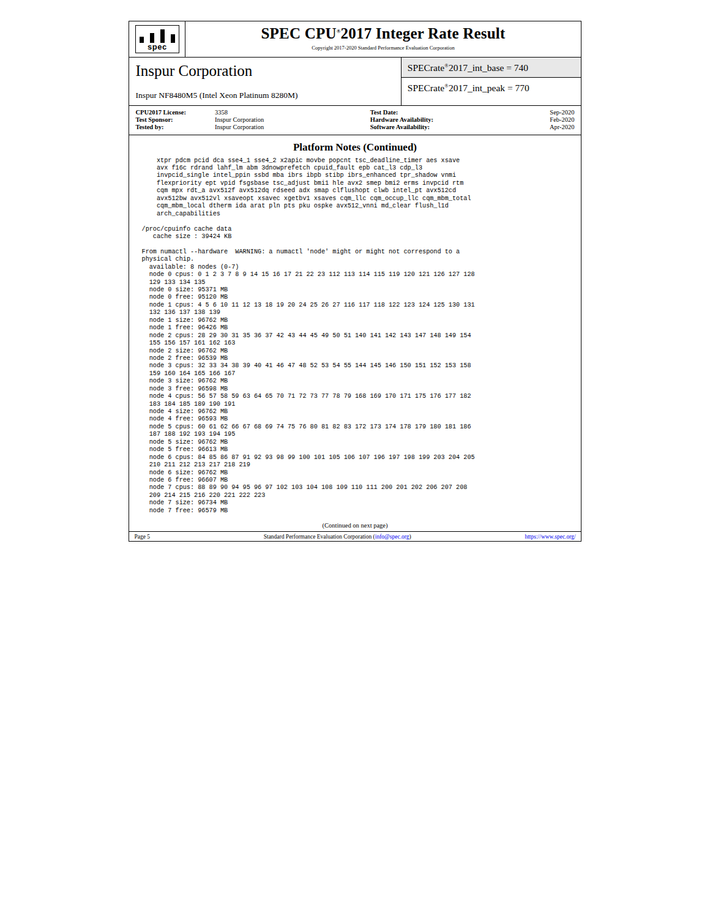spec
SPEC CPU®2017 Integer Rate Result
Copyright 2017-2020 Standard Performance Evaluation Corporation
Inspur Corporation
Inspur NF8480M5 (Intel Xeon Platinum 8280M)
SPECrate®2017_int_base = 740
SPECrate®2017_int_peak = 770
CPU2017 License: 3358
Test Sponsor: Inspur Corporation
Tested by: Inspur Corporation
Test Date: Sep-2020
Hardware Availability: Feb-2020
Software Availability: Apr-2020
Platform Notes (Continued)
     xtpr pdcm pcid dca sse4_1 sse4_2 x2apic movbe popcnt tsc_deadline_timer aes xsave
     avx f16c rdrand lahf_lm abm 3dnowprefetch cpuid_fault epb cat_l3 cdp_l3
     invpcid_single intel_ppin ssbd mba ibrs ibpb stibp ibrs_enhanced tpr_shadow vnmi
     flexpriority ept vpid fsgsbase tsc_adjust bmi1 hle avx2 smep bmi2 erms invpcid rtm
     cqm mpx rdt_a avx512f avx512dq rdseed adx smap clflushopt clwb intel_pt avx512cd
     avx512bw avx512vl xsaveopt xsavec xgetbv1 xsaves cqm_llc cqm_occup_llc cqm_mbm_total
     cqm_mbm_local dtherm ida arat pln pts pku ospke avx512_vnni md_clear flush_l1d
     arch_capabilities

 /proc/cpuinfo cache data
    cache size : 39424 KB

 From numactl --hardware  WARNING: a numactl 'node' might or might not correspond to a
 physical chip.
   available: 8 nodes (0-7)
   node 0 cpus: 0 1 2 3 7 8 9 14 15 16 17 21 22 23 112 113 114 115 119 120 121 126 127 128
   129 133 134 135
   node 0 size: 95371 MB
   node 0 free: 95120 MB
   node 1 cpus: 4 5 6 10 11 12 13 18 19 20 24 25 26 27 116 117 118 122 123 124 125 130 131
   132 136 137 138 139
   node 1 size: 96762 MB
   node 1 free: 96426 MB
   node 2 cpus: 28 29 30 31 35 36 37 42 43 44 45 49 50 51 140 141 142 143 147 148 149 154
   155 156 157 161 162 163
   node 2 size: 96762 MB
   node 2 free: 96539 MB
   node 3 cpus: 32 33 34 38 39 40 41 46 47 48 52 53 54 55 144 145 146 150 151 152 153 158
   159 160 164 165 166 167
   node 3 size: 96762 MB
   node 3 free: 96598 MB
   node 4 cpus: 56 57 58 59 63 64 65 70 71 72 73 77 78 79 168 169 170 171 175 176 177 182
   183 184 185 189 190 191
   node 4 size: 96762 MB
   node 4 free: 96593 MB
   node 5 cpus: 60 61 62 66 67 68 69 74 75 76 80 81 82 83 172 173 174 178 179 180 181 186
   187 188 192 193 194 195
   node 5 size: 96762 MB
   node 5 free: 96613 MB
   node 6 cpus: 84 85 86 87 91 92 93 98 99 100 101 105 106 107 196 197 198 199 203 204 205
   210 211 212 213 217 218 219
   node 6 size: 96762 MB
   node 6 free: 96607 MB
   node 7 cpus: 88 89 90 94 95 96 97 102 103 104 108 109 110 111 200 201 202 206 207 208
   209 214 215 216 220 221 222 223
   node 7 size: 96734 MB
   node 7 free: 96579 MB
(Continued on next page)
Page 5
Standard Performance Evaluation Corporation (info@spec.org)
https://www.spec.org/